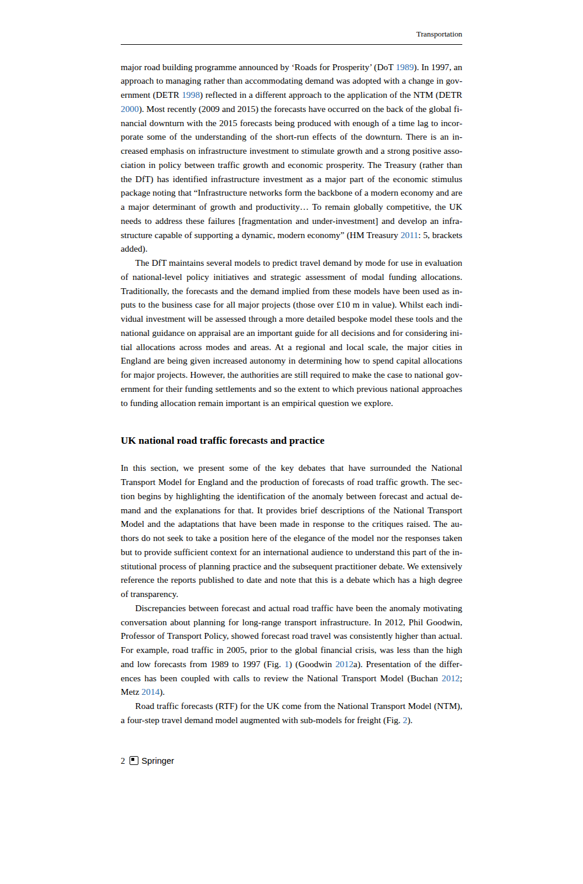Transportation
major road building programme announced by ‘Roads for Prosperity’ (DoT 1989). In 1997, an approach to managing rather than accommodating demand was adopted with a change in government (DETR 1998) reflected in a different approach to the application of the NTM (DETR 2000). Most recently (2009 and 2015) the forecasts have occurred on the back of the global financial downturn with the 2015 forecasts being produced with enough of a time lag to incorporate some of the understanding of the short-run effects of the downturn. There is an increased emphasis on infrastructure investment to stimulate growth and a strong positive association in policy between traffic growth and economic prosperity. The Treasury (rather than the DfT) has identified infrastructure investment as a major part of the economic stimulus package noting that “Infrastructure networks form the backbone of a modern economy and are a major determinant of growth and productivity… To remain globally competitive, the UK needs to address these failures [fragmentation and under-investment] and develop an infrastructure capable of supporting a dynamic, modern economy” (HM Treasury 2011: 5, brackets added).
The DfT maintains several models to predict travel demand by mode for use in evaluation of national-level policy initiatives and strategic assessment of modal funding allocations. Traditionally, the forecasts and the demand implied from these models have been used as inputs to the business case for all major projects (those over £10 m in value). Whilst each individual investment will be assessed through a more detailed bespoke model these tools and the national guidance on appraisal are an important guide for all decisions and for considering initial allocations across modes and areas. At a regional and local scale, the major cities in England are being given increased autonomy in determining how to spend capital allocations for major projects. However, the authorities are still required to make the case to national government for their funding settlements and so the extent to which previous national approaches to funding allocation remain important is an empirical question we explore.
UK national road traffic forecasts and practice
In this section, we present some of the key debates that have surrounded the National Transport Model for England and the production of forecasts of road traffic growth. The section begins by highlighting the identification of the anomaly between forecast and actual demand and the explanations for that. It provides brief descriptions of the National Transport Model and the adaptations that have been made in response to the critiques raised. The authors do not seek to take a position here of the elegance of the model nor the responses taken but to provide sufficient context for an international audience to understand this part of the institutional process of planning practice and the subsequent practitioner debate. We extensively reference the reports published to date and note that this is a debate which has a high degree of transparency.
Discrepancies between forecast and actual road traffic have been the anomaly motivating conversation about planning for long-range transport infrastructure. In 2012, Phil Goodwin, Professor of Transport Policy, showed forecast road travel was consistently higher than actual. For example, road traffic in 2005, prior to the global financial crisis, was less than the high and low forecasts from 1989 to 1997 (Fig. 1) (Goodwin 2012a). Presentation of the differences has been coupled with calls to review the National Transport Model (Buchan 2012; Metz 2014).
Road traffic forecasts (RTF) for the UK come from the National Transport Model (NTM), a four-step travel demand model augmented with sub-models for freight (Fig. 2).
2 Springer